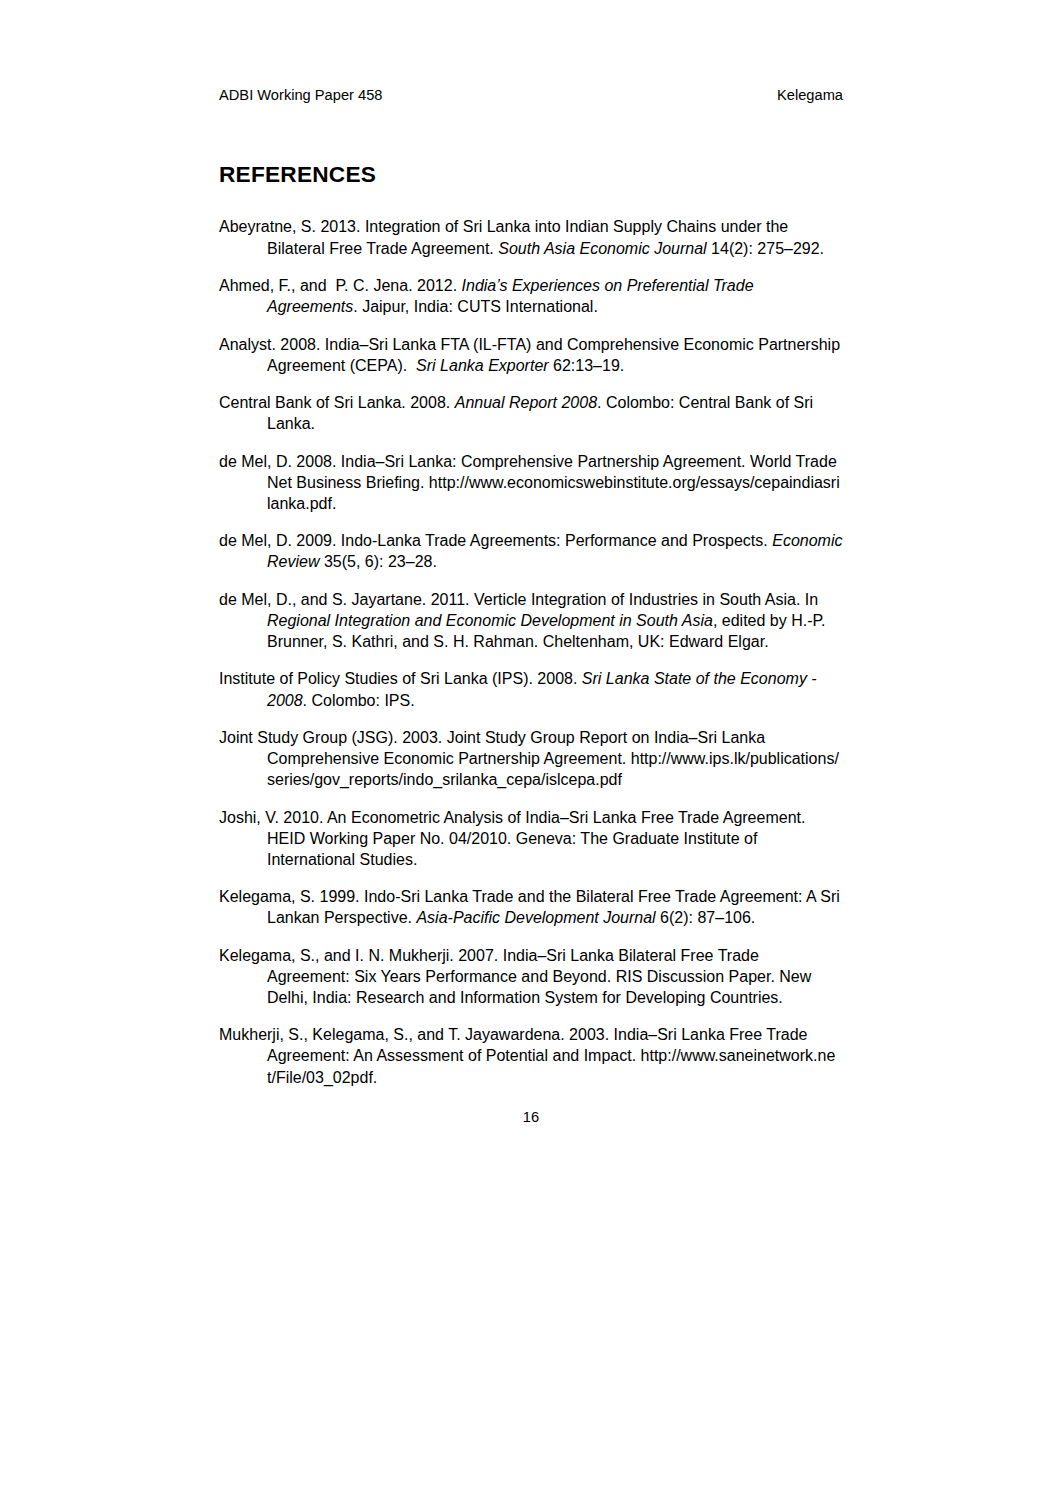ADBI Working Paper 458 Kelegama
REFERENCES
Abeyratne, S. 2013. Integration of Sri Lanka into Indian Supply Chains under the Bilateral Free Trade Agreement. South Asia Economic Journal 14(2): 275–292.
Ahmed, F., and P. C. Jena. 2012. India’s Experiences on Preferential Trade Agreements. Jaipur, India: CUTS International.
Analyst. 2008. India–Sri Lanka FTA (IL-FTA) and Comprehensive Economic Partnership Agreement (CEPA). Sri Lanka Exporter 62:13–19.
Central Bank of Sri Lanka. 2008. Annual Report 2008. Colombo: Central Bank of Sri Lanka.
de Mel, D. 2008. India–Sri Lanka: Comprehensive Partnership Agreement. World Trade Net Business Briefing. http://www.economicswebinstitute.org/essays/cepaindiasrilanka.pdf.
de Mel, D. 2009. Indo-Lanka Trade Agreements: Performance and Prospects. Economic Review 35(5, 6): 23–28.
de Mel, D., and S. Jayartane. 2011. Verticle Integration of Industries in South Asia. In Regional Integration and Economic Development in South Asia, edited by H.-P. Brunner, S. Kathri, and S. H. Rahman. Cheltenham, UK: Edward Elgar.
Institute of Policy Studies of Sri Lanka (IPS). 2008. Sri Lanka State of the Economy - 2008. Colombo: IPS.
Joint Study Group (JSG). 2003. Joint Study Group Report on India–Sri Lanka Comprehensive Economic Partnership Agreement. http://www.ips.lk/publications/series/gov_reports/indo_srilanka_cepa/islcepa.pdf
Joshi, V. 2010. An Econometric Analysis of India–Sri Lanka Free Trade Agreement. HEID Working Paper No. 04/2010. Geneva: The Graduate Institute of International Studies.
Kelegama, S. 1999. Indo-Sri Lanka Trade and the Bilateral Free Trade Agreement: A Sri Lankan Perspective. Asia-Pacific Development Journal 6(2): 87–106.
Kelegama, S., and I. N. Mukherji. 2007. India–Sri Lanka Bilateral Free Trade Agreement: Six Years Performance and Beyond. RIS Discussion Paper. New Delhi, India: Research and Information System for Developing Countries.
Mukherji, S., Kelegama, S., and T. Jayawardena. 2003. India–Sri Lanka Free Trade Agreement: An Assessment of Potential and Impact. http://www.saneinetwork.net/File/03_02pdf.
16